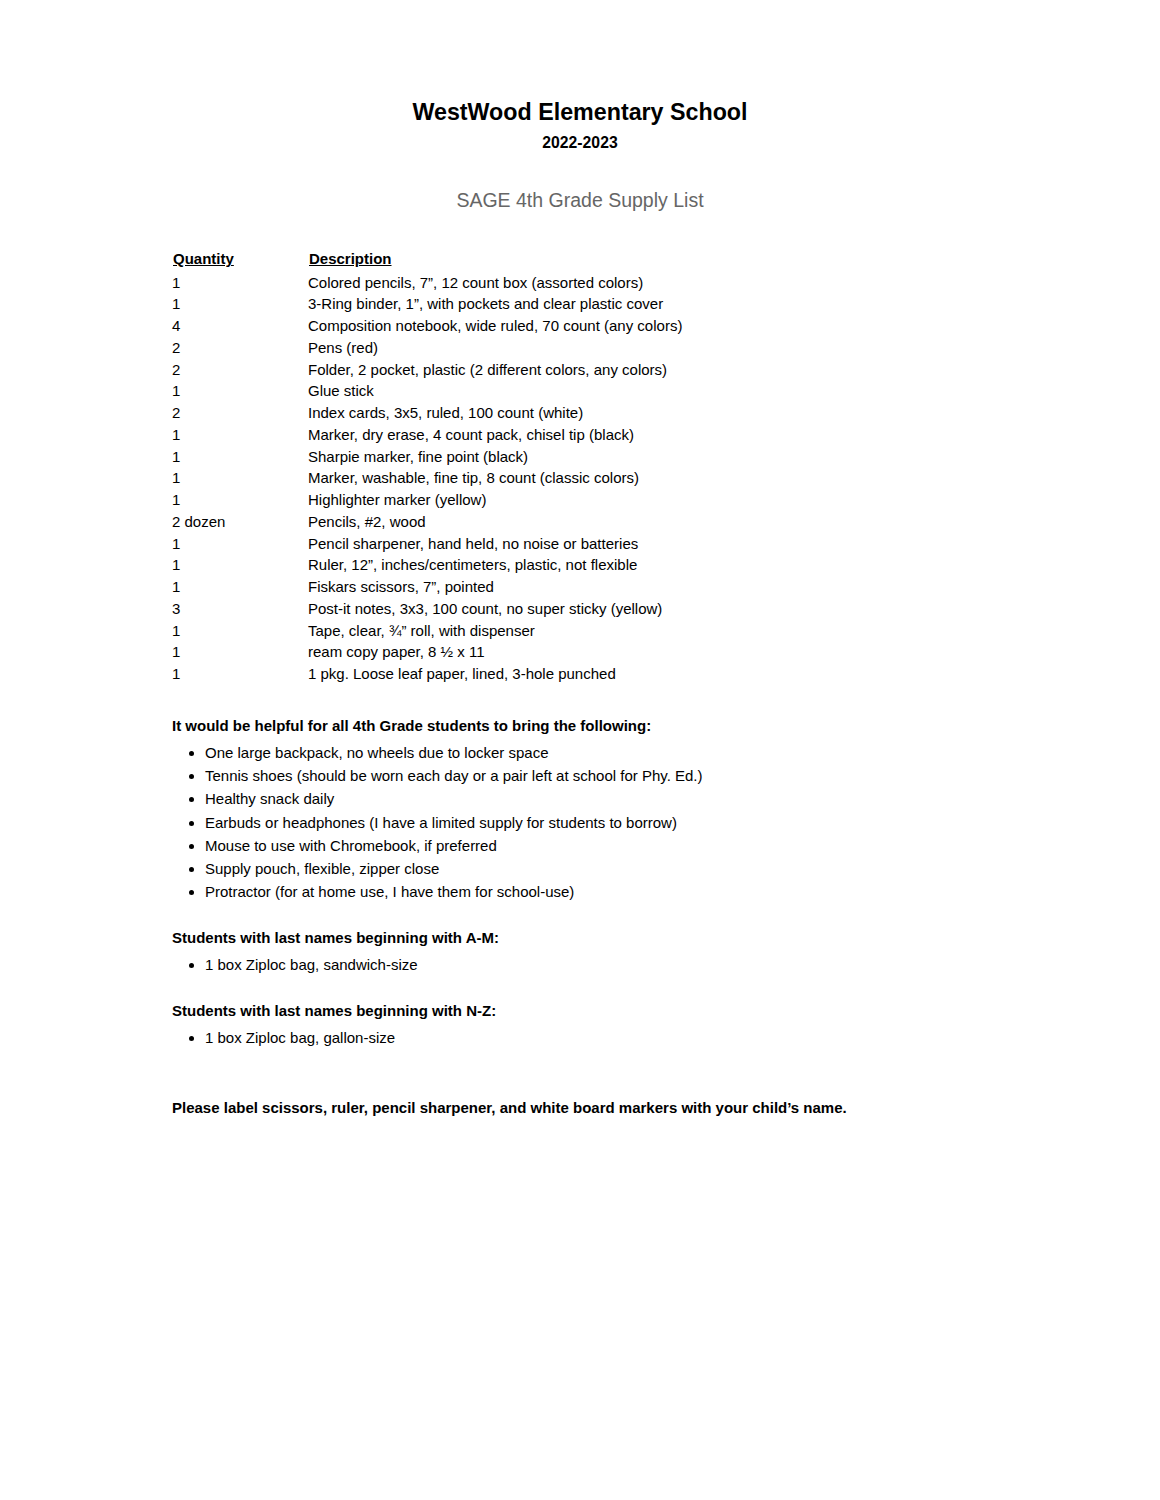WestWood Elementary School
2022-2023
SAGE 4th Grade Supply List
| Quantity | Description |
| --- | --- |
| 1 | Colored pencils, 7”, 12 count box (assorted colors) |
| 1 | 3-Ring binder, 1”, with pockets and clear plastic cover |
| 4 | Composition notebook, wide ruled, 70 count (any colors) |
| 2 | Pens (red) |
| 2 | Folder, 2 pocket, plastic (2 different colors, any colors) |
| 1 | Glue stick |
| 2 | Index cards, 3x5, ruled, 100 count (white) |
| 1 | Marker, dry erase, 4 count pack, chisel tip (black) |
| 1 | Sharpie marker, fine point (black) |
| 1 | Marker, washable, fine tip, 8 count (classic colors) |
| 1 | Highlighter marker (yellow) |
| 2 dozen | Pencils, #2, wood |
| 1 | Pencil sharpener, hand held, no noise or batteries |
| 1 | Ruler, 12”, inches/centimeters, plastic, not flexible |
| 1 | Fiskars scissors, 7”, pointed |
| 3 | Post-it notes, 3x3, 100 count, no super sticky (yellow) |
| 1 | Tape, clear, ¾” roll, with dispenser |
| 1 | ream copy paper, 8 ½ x 11 |
| 1 | 1 pkg. Loose leaf paper, lined, 3-hole punched |
It would be helpful for all 4th Grade students to bring the following:
One large backpack, no wheels due to locker space
Tennis shoes (should be worn each day or a pair left at school for Phy. Ed.)
Healthy snack daily
Earbuds or headphones (I have a limited supply for students to borrow)
Mouse to use with Chromebook, if preferred
Supply pouch, flexible, zipper close
Protractor (for at home use, I have them for school-use)
Students with last names beginning with A-M:
1 box Ziploc bag, sandwich-size
Students with last names beginning with N-Z:
1 box Ziploc bag, gallon-size
Please label scissors, ruler, pencil sharpener, and white board markers with your child’s name.